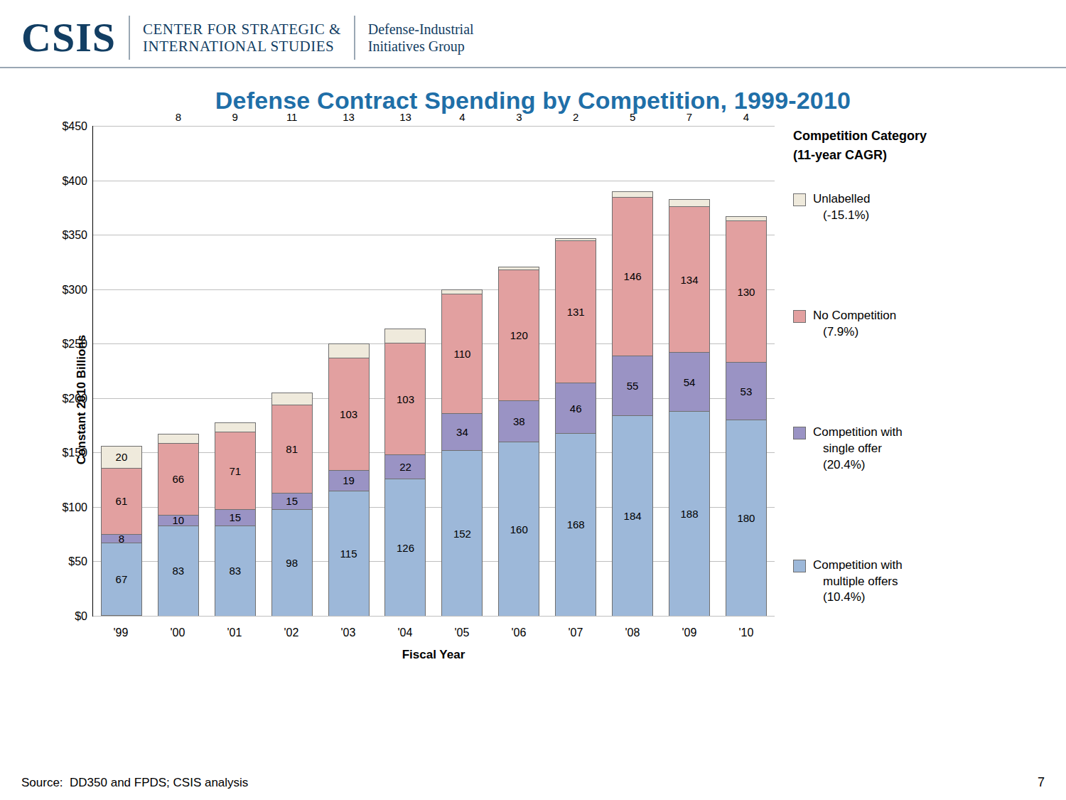CSIS
Center for Strategic &
International Studies
Defense-Industrial
Initiatives Group
Defense Contract Spending by Competition, 1999-2010
Constant 2010 Billions
$450
$400
$350
$300
$250
$200
$150
$100
$50
$0
'99 : 67 / 8 / 61 / 20 (total 156)
20
61
8
67
8
66
10
83
8
9
71
15
83
9
11
81
15
98
11
13
103
19
115
13
13
103
22
126
13
4
110
34
152
4
3
120
38
160
3
2
131
46
168
2
5
146
55
184
5
7
134
54
188
7
4
130
53
180
4
'99'00'01'02'03'04 '05'06'07'08'09'10
Fiscal Year
Competition Category
(11-year CAGR)
Unlabelled(-15.1%)
No Competition(7.9%)
Competition withsingle offer(20.4%)
Competition withmultiple offers(10.4%)
Source: DD350 and FPDS; CSIS analysis
7